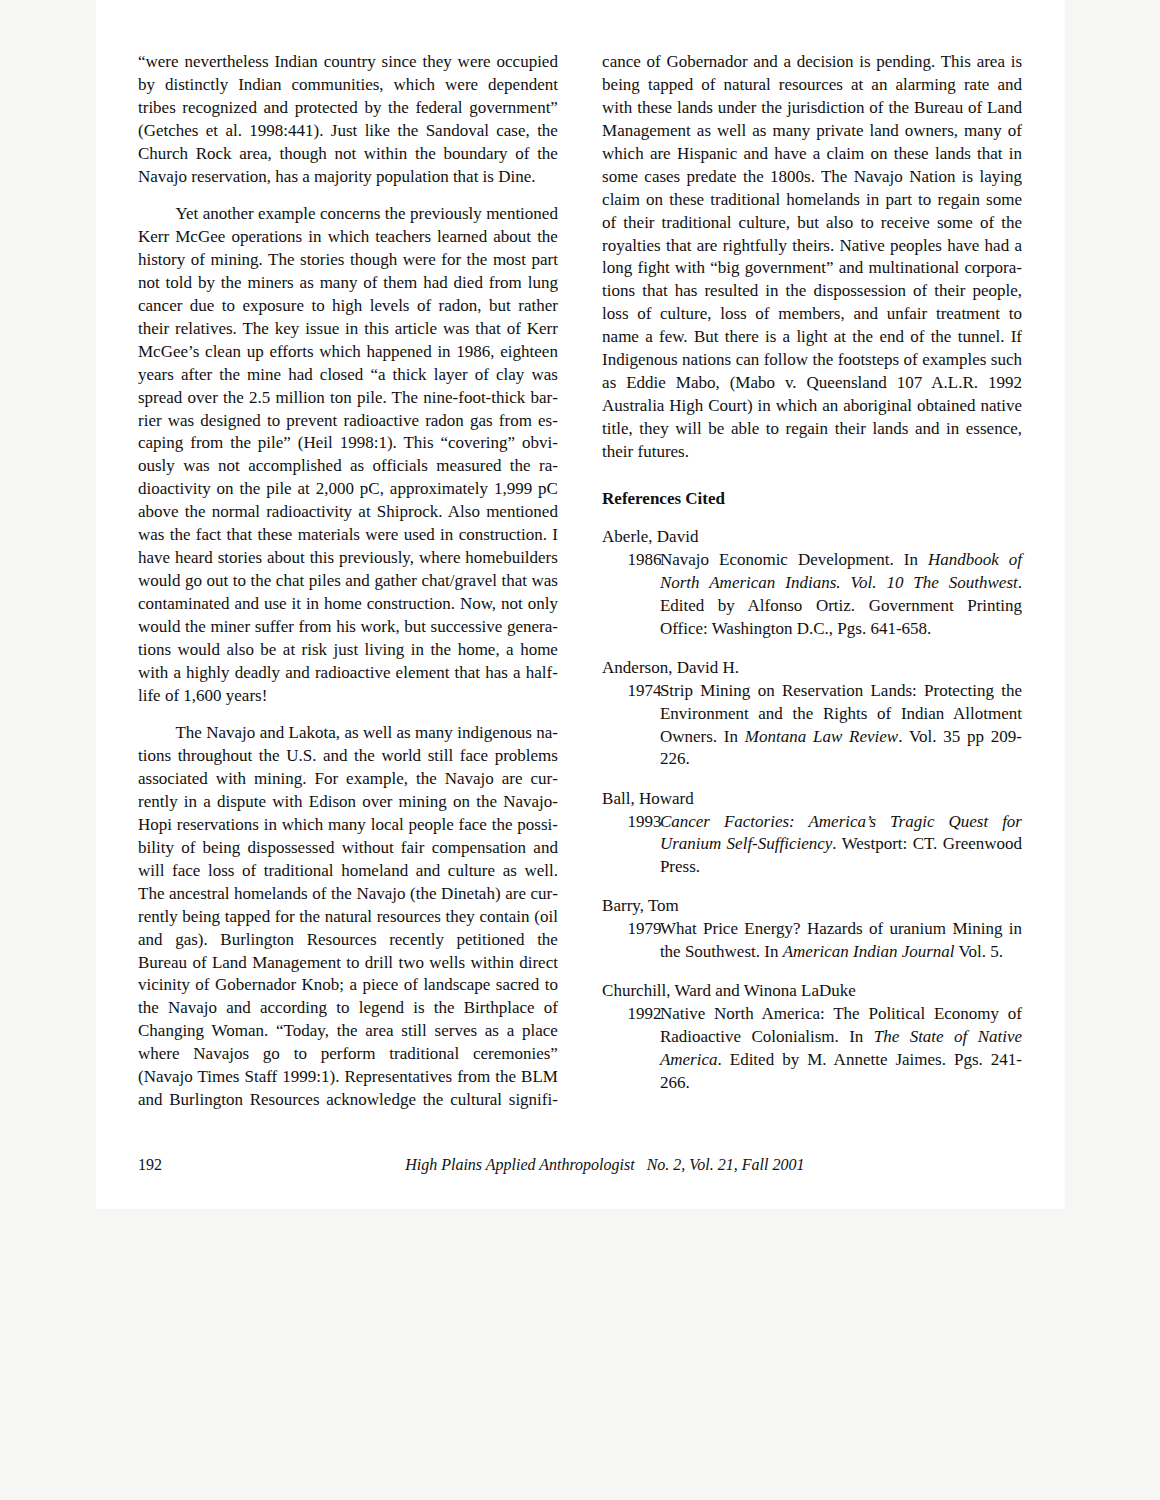“were nevertheless Indian country since they were occupied by distinctly Indian communities, which were dependent tribes recognized and protected by the federal government” (Getches et al. 1998:441). Just like the Sandoval case, the Church Rock area, though not within the boundary of the Navajo reservation, has a majority population that is Dine.
Yet another example concerns the previously mentioned Kerr McGee operations in which teachers learned about the history of mining. The stories though were for the most part not told by the miners as many of them had died from lung cancer due to exposure to high levels of radon, but rather their relatives. The key issue in this article was that of Kerr McGee’s clean up efforts which happened in 1986, eighteen years after the mine had closed “a thick layer of clay was spread over the 2.5 million ton pile. The nine-foot-thick barrier was designed to prevent radioactive radon gas from escaping from the pile” (Heil 1998:1). This “covering” obviously was not accomplished as officials measured the radioactivity on the pile at 2,000 pC, approximately 1,999 pC above the normal radioactivity at Shiprock. Also mentioned was the fact that these materials were used in construction. I have heard stories about this previously, where homebuilders would go out to the chat piles and gather chat/gravel that was contaminated and use it in home construction. Now, not only would the miner suffer from his work, but successive generations would also be at risk just living in the home, a home with a highly deadly and radioactive element that has a half-life of 1,600 years!
The Navajo and Lakota, as well as many indigenous nations throughout the U.S. and the world still face problems associated with mining. For example, the Navajo are currently in a dispute with Edison over mining on the Navajo-Hopi reservations in which many local people face the possibility of being dispossessed without fair compensation and will face loss of traditional homeland and culture as well. The ancestral homelands of the Navajo (the Dinetah) are currently being tapped for the natural resources they contain (oil and gas). Burlington Resources recently petitioned the Bureau of Land Management to drill two wells within direct vicinity of Gobernador Knob; a piece of landscape sacred to the Navajo and according to legend is the Birthplace of Changing Woman. “Today, the area still serves as a place where Navajos go to perform traditional ceremonies” (Navajo Times Staff 1999:1). Representatives from the BLM and Burlington Resources acknowledge the cultural significance of Gobernador and a decision is pending. This area is being tapped of natural resources at an alarming rate and with these lands under the jurisdiction of the Bureau of Land Management as well as many private land owners, many of which are Hispanic and have a claim on these lands that in some cases predate the 1800s. The Navajo Nation is laying claim on these traditional homelands in part to regain some of their traditional culture, but also to receive some of the royalties that are rightfully theirs. Native peoples have had a long fight with “big government” and multinational corporations that has resulted in the dispossession of their people, loss of culture, loss of members, and unfair treatment to name a few. But there is a light at the end of the tunnel. If Indigenous nations can follow the footsteps of examples such as Eddie Mabo, (Mabo v. Queensland 107 A.L.R. 1992 Australia High Court) in which an aboriginal obtained native title, they will be able to regain their lands and in essence, their futures.
References Cited
Aberle, David 1986 Navajo Economic Development. In Handbook of North American Indians. Vol. 10 The Southwest. Edited by Alfonso Ortiz. Government Printing Office: Washington D.C., Pgs. 641-658.
Anderson, David H. 1974 Strip Mining on Reservation Lands: Protecting the Environment and the Rights of Indian Allotment Owners. In Montana Law Review. Vol. 35 pp 209-226.
Ball, Howard 1993 Cancer Factories: America’s Tragic Quest for Uranium Self-Sufficiency. Westport: CT. Greenwood Press.
Barry, Tom 1979 What Price Energy? Hazards of uranium Mining in the Southwest. In American Indian Journal Vol. 5.
Churchill, Ward and Winona LaDuke 1992 Native North America: The Political Economy of Radioactive Colonialism. In The State of Native America. Edited by M. Annette Jaimes. Pgs. 241-266.
192 High Plains Applied Anthropologist No. 2, Vol. 21, Fall 2001